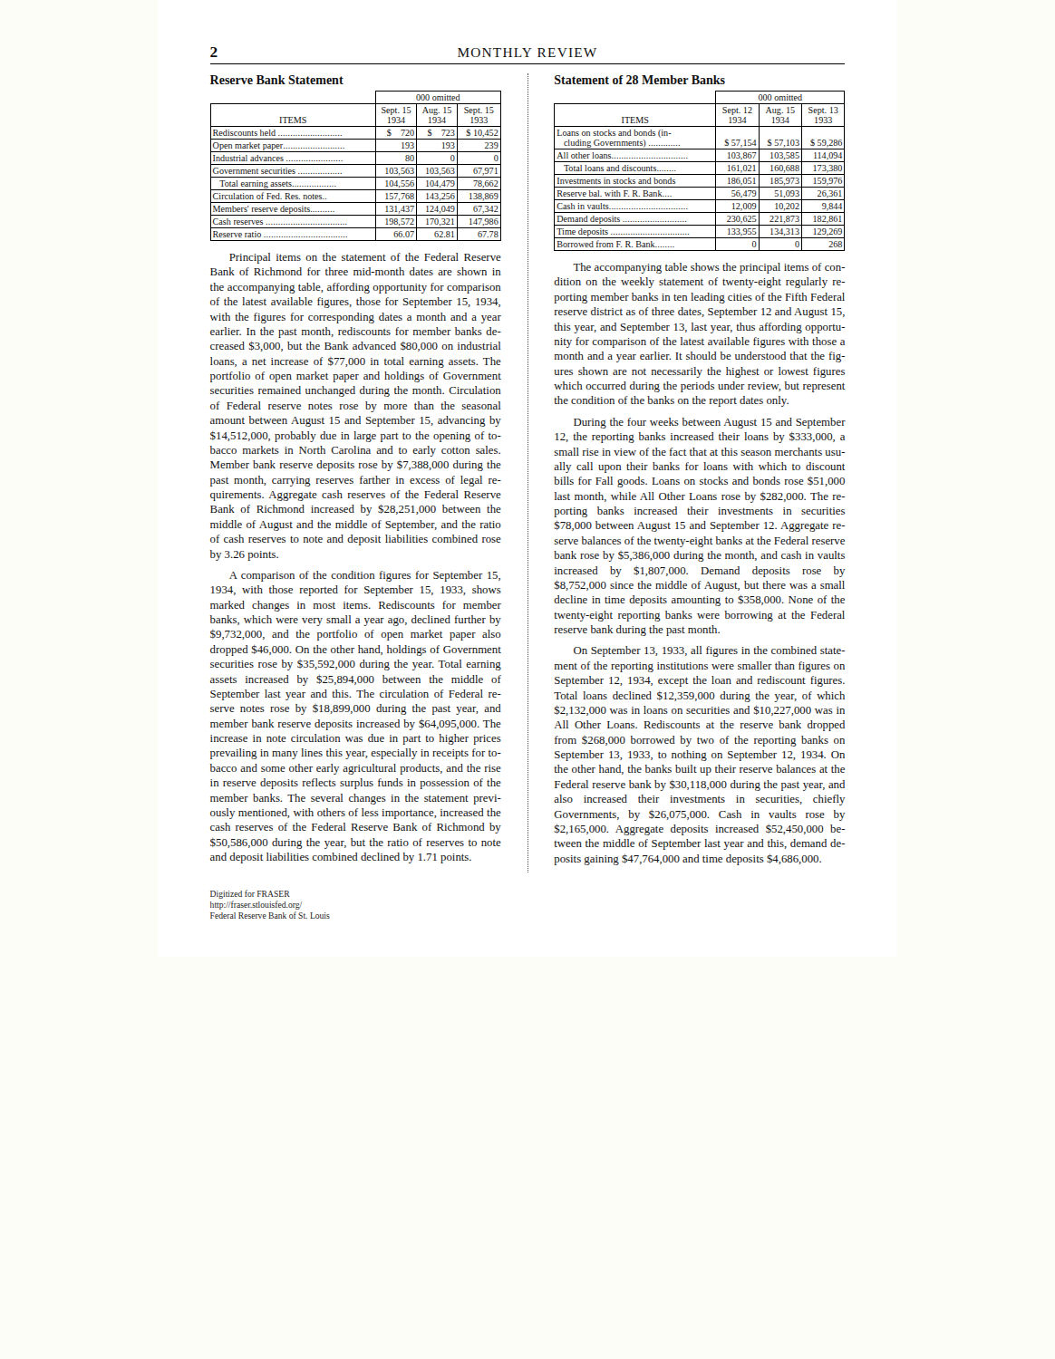2
Monthly Review
Reserve Bank Statement
| | 000 omitted |
| ITEMS | Sept. 15 1934 | Aug. 15 1934 | Sept. 15 1933 |
| Rediscounts held .......................... | $ 720 | $ 723 | $ 10,452 |
| Open market paper ......................... | 193 | 193 | 239 |
| Industrial advances ....................... | 80 | 0 | 0 |
| Government securities .................. | 103,563 | 103,563 | 67,971 |
| Total earning assets .................. | 104,556 | 104,479 | 78,662 |
| Circulation of Fed. Res. notes .. | 157,768 | 143,256 | 138,869 |
| Members' reserve deposits .......... | 131,437 | 124,049 | 67,342 |
| Cash reserves ................................. | 198,572 | 170,321 | 147,986 |
| Reserve ratio .................................. | 66.07 | 62.81 | 67.78 |
Principal items on the statement of the Federal Reserve Bank of Richmond for three mid-month dates are shown in the accompanying table, affording opportunity for comparison of the latest available figures, those for September 15, 1934, with the figures for corresponding dates a month and a year earlier. In the past month, rediscounts for member banks decreased $3,000, but the Bank advanced $80,000 on industrial loans, a net increase of $77,000 in total earning assets. The portfolio of open market paper and holdings of Government securities remained unchanged during the month. Circulation of Federal reserve notes rose by more than the seasonal amount between August 15 and September 15, advancing by $14,512,000, probably due in large part to the opening of tobacco markets in North Carolina and to early cotton sales. Member bank reserve deposits rose by $7,388,000 during the past month, carrying reserves farther in excess of legal requirements. Aggregate cash reserves of the Federal Reserve Bank of Richmond increased by $28,251,000 between the middle of August and the middle of September, and the ratio of cash reserves to note and deposit liabilities combined rose by 3.26 points.
A comparison of the condition figures for September 15, 1934, with those reported for September 15, 1933, shows marked changes in most items. Rediscounts for member banks, which were very small a year ago, declined further by $9,732,000, and the portfolio of open market paper also dropped $46,000. On the other hand, holdings of Government securities rose by $35,592,000 during the year. Total earning assets increased by $25,894,000 between the middle of September last year and this. The circulation of Federal reserve notes rose by $18,899,000 during the past year, and member bank reserve deposits increased by $64,095,000. The increase in note circulation was due in part to higher prices prevailing in many lines this year, especially in receipts for tobacco and some other early agricultural products, and the rise in reserve deposits reflects surplus funds in possession of the member banks. The several changes in the statement previously mentioned, with others of less importance, increased the cash reserves of the Federal Reserve Bank of Richmond by $50,586,000 during the year, but the ratio of reserves to note and deposit liabilities combined declined by 1.71 points.
Statement of 28 Member Banks
| | 000 omitted |
| ITEMS | Sept. 12 1934 | Aug. 15 1934 | Sept. 13 1933 |
| Loans on stocks and bonds (in- cluding Governments) ............. | $ 57,154 | $ 57,103 | $ 59,286 |
| All other loans ............................... | 103,867 | 103,585 | 114,094 |
| Total loans and discounts ........ | 161,021 | 160,688 | 173,380 |
| Investments in stocks and bonds | 186,051 | 185,973 | 159,976 |
| Reserve bal. with F. R. Bank .... | 56,479 | 51,093 | 26,361 |
| Cash in vaults ................................ | 12,009 | 10,202 | 9,844 |
| Demand deposits .......................... | 230,625 | 221,873 | 182,861 |
| Time deposits ................................ | 133,955 | 134,313 | 129,269 |
| Borrowed from F. R. Bank ........ | 0 | 0 | 268 |
The accompanying table shows the principal items of condition on the weekly statement of twenty-eight regularly reporting member banks in ten leading cities of the Fifth Federal reserve district as of three dates, September 12 and August 15, this year, and September 13, last year, thus affording opportunity for comparison of the latest available figures with those a month and a year earlier. It should be understood that the figures shown are not necessarily the highest or lowest figures which occurred during the periods under review, but represent the condition of the banks on the report dates only.
During the four weeks between August 15 and September 12, the reporting banks increased their loans by $333,000, a small rise in view of the fact that at this season merchants usually call upon their banks for loans with which to discount bills for Fall goods. Loans on stocks and bonds rose $51,000 last month, while All Other Loans rose by $282,000. The reporting banks increased their investments in securities $78,000 between August 15 and September 12. Aggregate reserve balances of the twenty-eight banks at the Federal reserve bank rose by $5,386,000 during the month, and cash in vaults increased by $1,807,000. Demand deposits rose by $8,752,000 since the middle of August, but there was a small decline in time deposits amounting to $358,000. None of the twenty-eight reporting banks were borrowing at the Federal reserve bank during the past month.
On September 13, 1933, all figures in the combined statement of the reporting institutions were smaller than figures on September 12, 1934, except the loan and rediscount figures. Total loans declined $12,359,000 during the year, of which $2,132,000 was in loans on securities and $10,227,000 was in All Other Loans. Rediscounts at the reserve bank dropped from $268,000 borrowed by two of the reporting banks on September 13, 1933, to nothing on September 12, 1934. On the other hand, the banks built up their reserve balances at the Federal reserve bank by $30,118,000 during the past year, and also increased their investments in securities, chiefly Governments, by $26,075,000. Cash in vaults rose by $2,165,000. Aggregate deposits increased $52,450,000 between the middle of September last year and this, demand deposits gaining $47,764,000 and time deposits $4,686,000.
Digitized for FRASER
http://fraser.stlouisfed.org/
Federal Reserve Bank of St. Louis